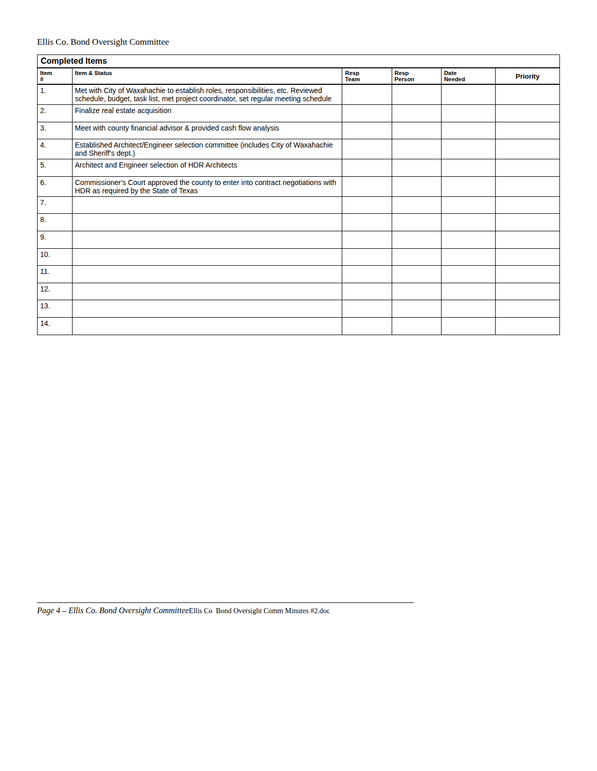Ellis Co. Bond Oversight Committee
Completed Items
| Item # | Item & Status | Resp Team | Resp Person | Date Needed | Priority |
| --- | --- | --- | --- | --- | --- |
| 1. | Met with City of Waxahachie to establish roles, responsibilities, etc. Reviewed schedule, budget, task list, met project coordinator, set regular meeting schedule | | | | |
| 2. | Finalize real estate acquisition | | | | |
| 3. | Meet with county financial advisor & provided cash flow analysis | | | | |
| 4. | Established Architect/Engineer selection committee (includes City of Waxahachie and Sheriff's dept.) | | | | |
| 5. | Architect and Engineer selection of HDR Architects | | | | |
| 6. | Commissioner's Court approved the county to enter into contract negotiations with HDR as required by the State of Texas | | | | |
| 7. | | | | | |
| 8. | | | | | |
| 9. | | | | | |
| 10. | | | | | |
| 11. | | | | | |
| 12. | | | | | |
| 13. | | | | | |
| 14. | | | | | |
Page 4 – Ellis Co. Bond Oversight CommitteeEllis Co Bond Oversight Comm Minutes #2.doc